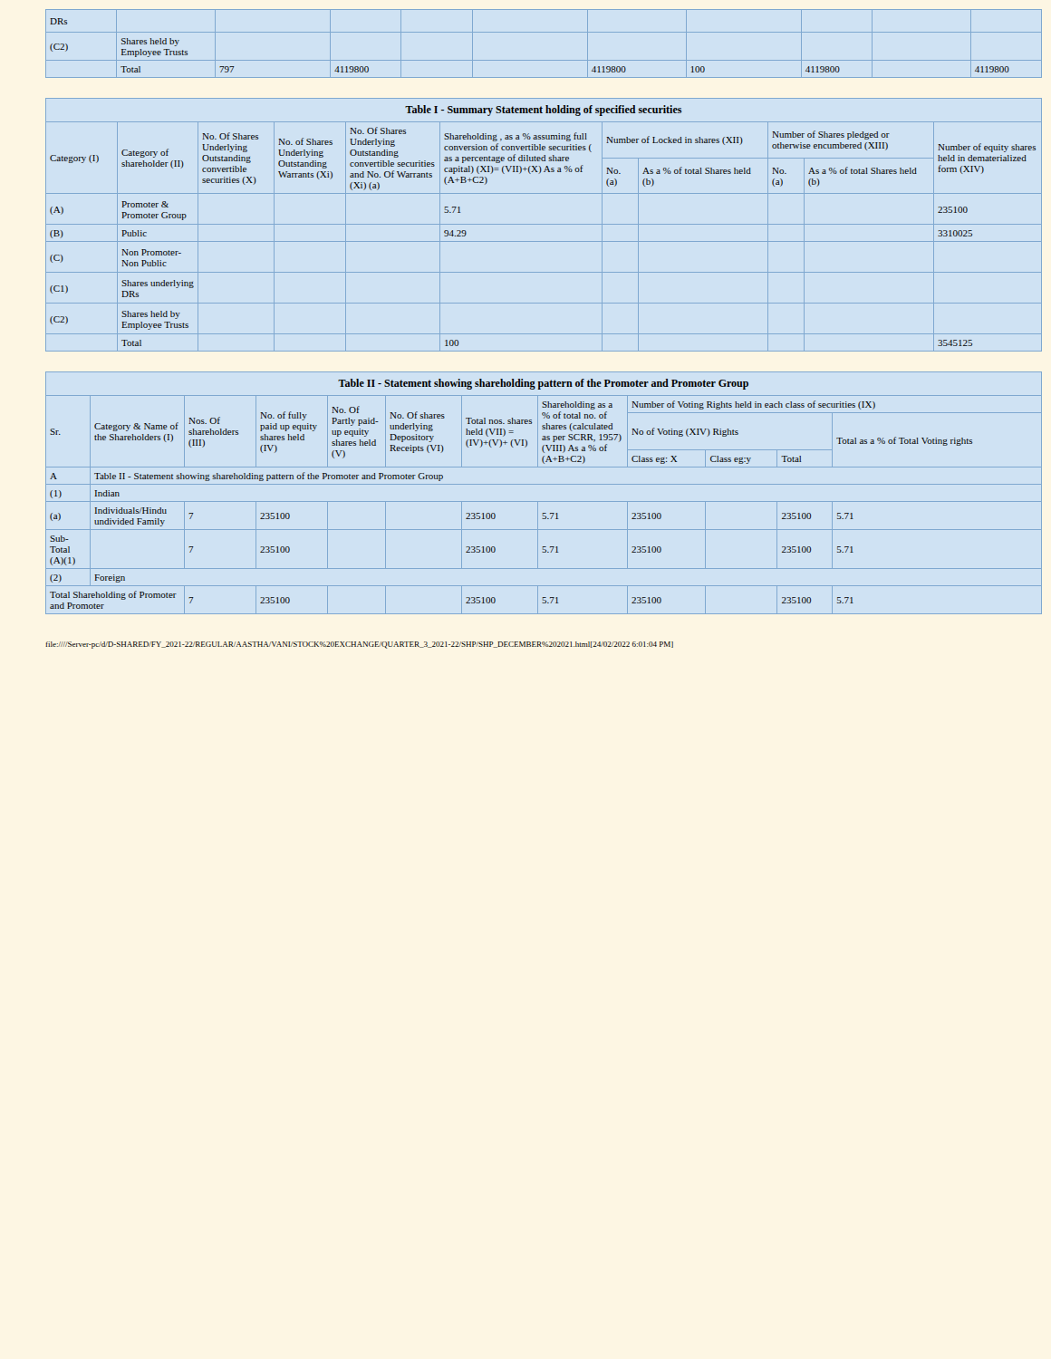| DRs | | | | | | | | | | |
| (C2) | Shares held by Employee Trusts | | | | | | | | | |
| | Total | 797 | 4119800 | | | 4119800 | 100 | 4119800 | | 4119800 |
Table I - Summary Statement holding of specified securities
| Category (I) | Category of shareholder (II) | No. Of Shares Underlying Outstanding convertible securities (X) | No. of Shares Underlying Outstanding Warrants (Xi) | No. Of Shares Underlying Outstanding convertible securities and No. Of Warrants (Xi) (a) | Shareholding , as a % assuming full conversion of convertible securities ( as a percentage of diluted share capital) (XI)= (VII)+(X) As a % of (A+B+C2) | Number of Locked in shares (XII) | Number of Shares pledged or otherwise encumbered (XIII) | Number of equity shares held in dematerialized form (XIV) |
| --- | --- | --- | --- | --- | --- | --- | --- | --- |
| No. (a) | As a % of total Shares held (b) | No. (a) | As a % of total Shares held (b) |
| (A) | Promoter & Promoter Group | | | | 5.71 | | | | | 235100 |
| (B) | Public | | | | 94.29 | | | | | 3310025 |
| (C) | Non Promoter- Non Public | | | | | | | | | |
| (C1) | Shares underlying DRs | | | | | | | | | |
| (C2) | Shares held by Employee Trusts | | | | | | | | | |
| | Total | | | | 100 | | | | | 3545125 |
Table II - Statement showing shareholding pattern of the Promoter and Promoter Group
| Sr. | Category & Name of the Shareholders (I) | Nos. Of shareholders (III) | No. of fully paid up equity shares held (IV) | No. Of Partly paid-up equity shares held (V) | No. Of shares underlying Depository Receipts (VI) | Total nos. shares held (VII) = (IV)+(V)+ (VI) | Shareholding as a % of total no. of shares (calculated as per SCRR, 1957) (VIII) As a % of (A+B+C2) | Number of Voting Rights held in each class of securities (IX) |
| --- | --- | --- | --- | --- | --- | --- | --- | --- |
| No of Voting (XIV) Rights | Total as a % of Total Voting rights |
| Class eg: X | Class eg:y | Total |
| A | Table II - Statement showing shareholding pattern of the Promoter and Promoter Group |
| (1) | Indian |
| (a) | Individuals/Hindu undivided Family | 7 | 235100 | | | 235100 | 5.71 | 235100 | | 235100 | 5.71 |
| Sub-Total (A)(1) | | 7 | 235100 | | | 235100 | 5.71 | 235100 | | 235100 | 5.71 |
| (2) | Foreign |
| Total Shareholding of Promoter and Promoter | 7 | 235100 | | | 235100 | 5.71 | 235100 | | 235100 | 5.71 |
file:////Server-pc/d/D-SHARED/FY_2021-22/REGULAR/AASTHA/VANI/STOCK%20EXCHANGE/QUARTER_3_2021-22/SHP/SHP_DECEMBER%202021.html[24/02/2022 6:01:04 PM]